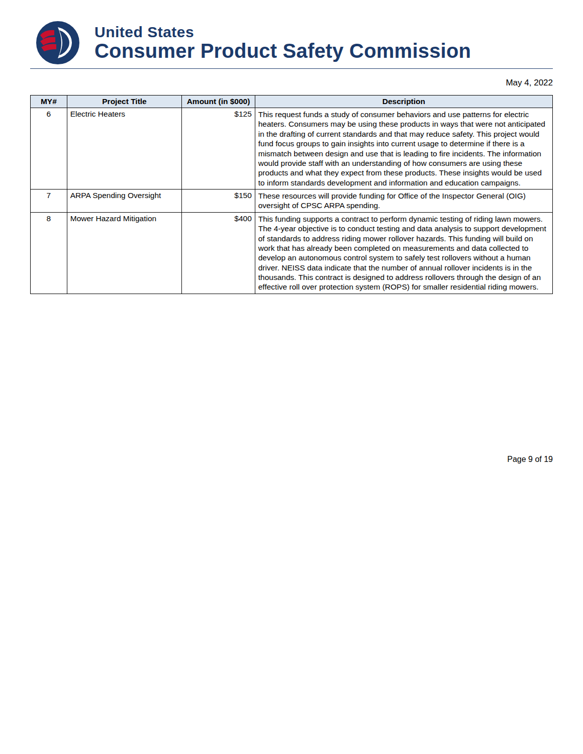United States
Consumer Product Safety Commission
May 4, 2022
| MY# | Project Title | Amount (in $000) | Description |
| --- | --- | --- | --- |
| 6 | Electric Heaters | $125 | This request funds a study of consumer behaviors and use patterns for electric heaters. Consumers may be using these products in ways that were not anticipated in the drafting of current standards and that may reduce safety. This project would fund focus groups to gain insights into current usage to determine if there is a mismatch between design and use that is leading to fire incidents. The information would provide staff with an understanding of how consumers are using these products and what they expect from these products. These insights would be used to inform standards development and information and education campaigns. |
| 7 | ARPA Spending Oversight | $150 | These resources will provide funding for Office of the Inspector General (OIG) oversight of CPSC ARPA spending. |
| 8 | Mower Hazard Mitigation | $400 | This funding supports a contract to perform dynamic testing of riding lawn mowers. The 4-year objective is to conduct testing and data analysis to support development of standards to address riding mower rollover hazards. This funding will build on work that has already been completed on measurements and data collected to develop an autonomous control system to safely test rollovers without a human driver. NEISS data indicate that the number of annual rollover incidents is in the thousands. This contract is designed to address rollovers through the design of an effective roll over protection system (ROPS) for smaller residential riding mowers. |
Page 9 of 19